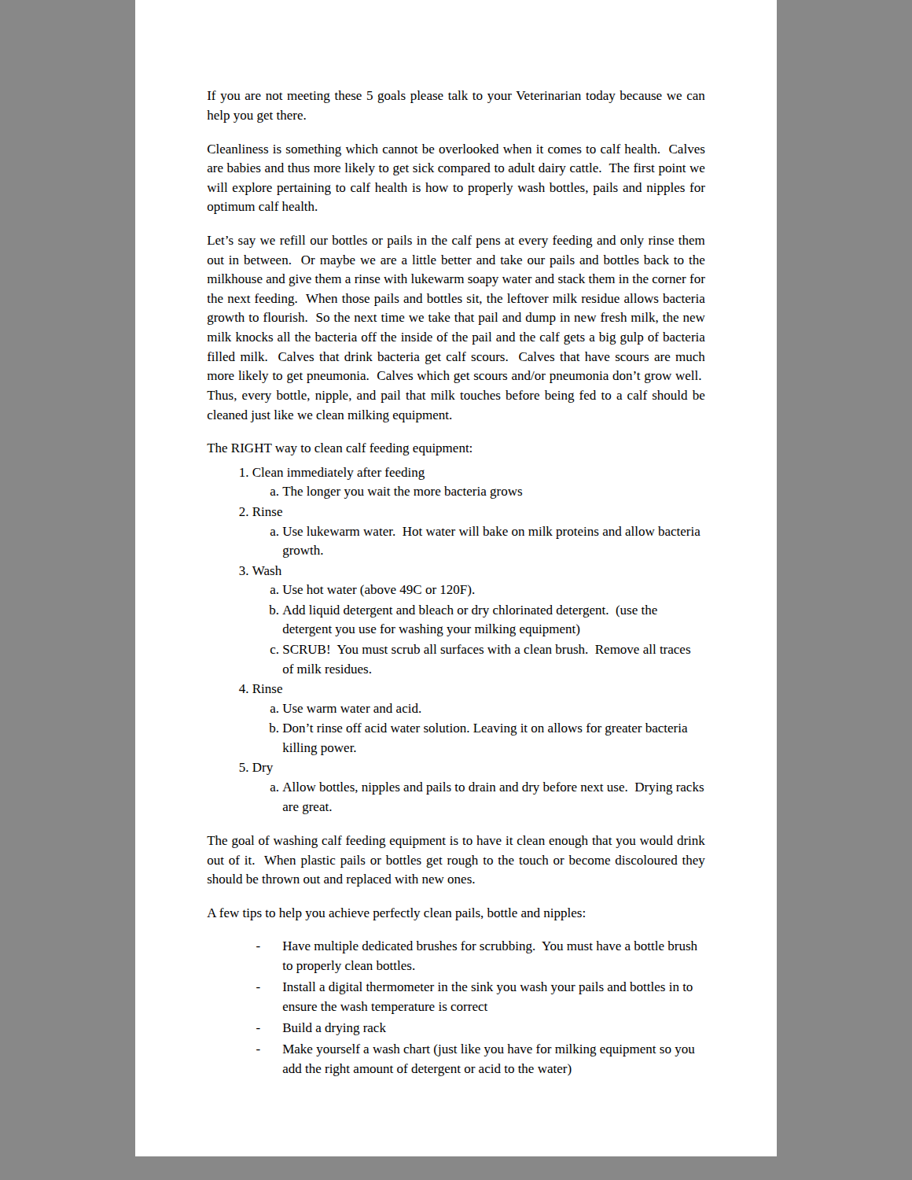If you are not meeting these 5 goals please talk to your Veterinarian today because we can help you get there.
Cleanliness is something which cannot be overlooked when it comes to calf health. Calves are babies and thus more likely to get sick compared to adult dairy cattle. The first point we will explore pertaining to calf health is how to properly wash bottles, pails and nipples for optimum calf health.
Let’s say we refill our bottles or pails in the calf pens at every feeding and only rinse them out in between. Or maybe we are a little better and take our pails and bottles back to the milkhouse and give them a rinse with lukewarm soapy water and stack them in the corner for the next feeding. When those pails and bottles sit, the leftover milk residue allows bacteria growth to flourish. So the next time we take that pail and dump in new fresh milk, the new milk knocks all the bacteria off the inside of the pail and the calf gets a big gulp of bacteria filled milk. Calves that drink bacteria get calf scours. Calves that have scours are much more likely to get pneumonia. Calves which get scours and/or pneumonia don’t grow well. Thus, every bottle, nipple, and pail that milk touches before being fed to a calf should be cleaned just like we clean milking equipment.
The RIGHT way to clean calf feeding equipment:
Clean immediately after feeding
The longer you wait the more bacteria grows
Rinse
Use lukewarm water. Hot water will bake on milk proteins and allow bacteria growth.
Wash
Use hot water (above 49C or 120F).
Add liquid detergent and bleach or dry chlorinated detergent. (use the detergent you use for washing your milking equipment)
SCRUB! You must scrub all surfaces with a clean brush. Remove all traces of milk residues.
Rinse
Use warm water and acid.
Don’t rinse off acid water solution. Leaving it on allows for greater bacteria killing power.
Dry
Allow bottles, nipples and pails to drain and dry before next use. Drying racks are great.
The goal of washing calf feeding equipment is to have it clean enough that you would drink out of it. When plastic pails or bottles get rough to the touch or become discoloured they should be thrown out and replaced with new ones.
A few tips to help you achieve perfectly clean pails, bottle and nipples:
Have multiple dedicated brushes for scrubbing. You must have a bottle brush to properly clean bottles.
Install a digital thermometer in the sink you wash your pails and bottles in to ensure the wash temperature is correct
Build a drying rack
Make yourself a wash chart (just like you have for milking equipment so you add the right amount of detergent or acid to the water)